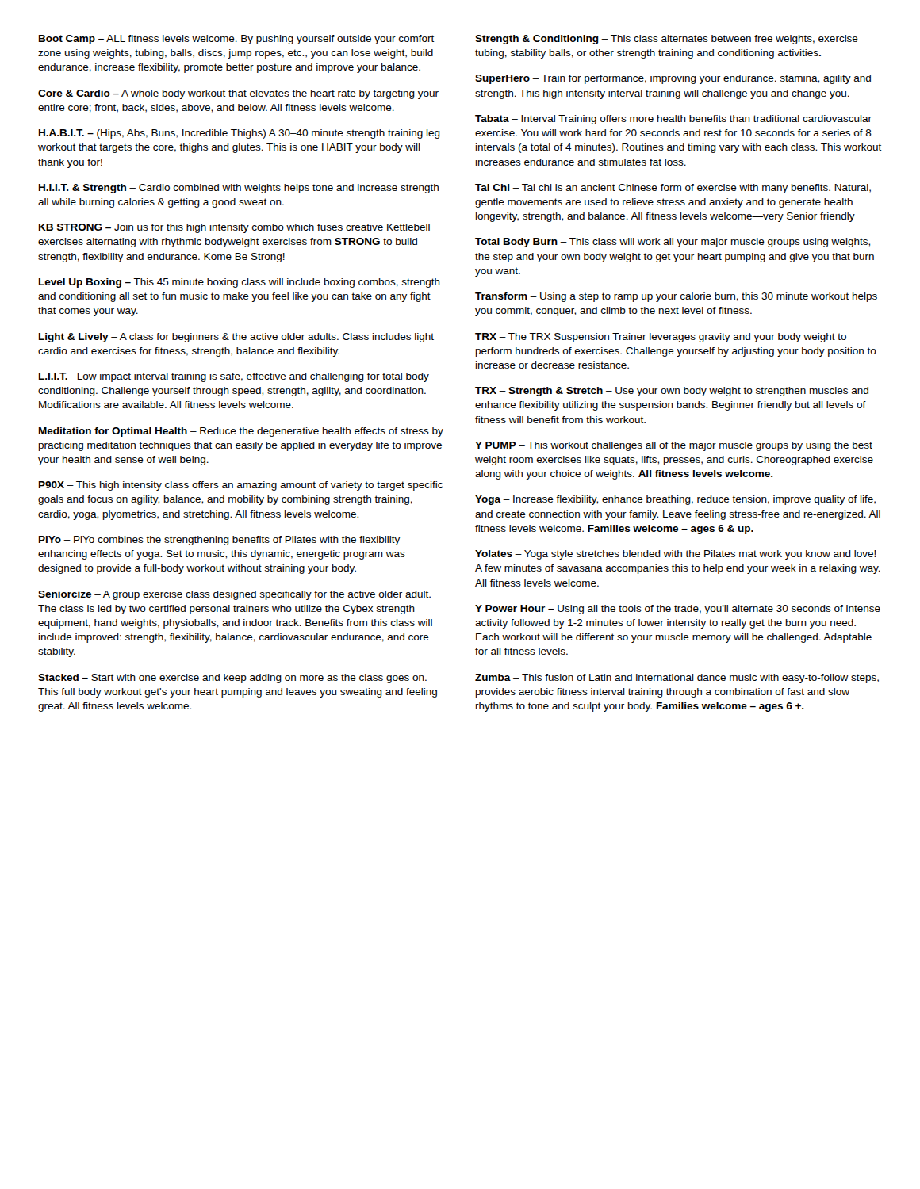Boot Camp – ALL fitness levels welcome. By pushing yourself outside your comfort zone using weights, tubing, balls, discs, jump ropes, etc., you can lose weight, build endurance, increase flexibility, promote better posture and improve your balance.
Core & Cardio – A whole body workout that elevates the heart rate by targeting your entire core; front, back, sides, above, and below. All fitness levels welcome.
H.A.B.I.T. – (Hips, Abs, Buns, Incredible Thighs) A 30–40 minute strength training leg workout that targets the core, thighs and glutes. This is one HABIT your body will thank you for!
H.I.I.T. & Strength – Cardio combined with weights helps tone and increase strength all while burning calories & getting a good sweat on.
KB STRONG – Join us for this high intensity combo which fuses creative Kettlebell exercises alternating with rhythmic bodyweight exercises from STRONG to build strength, flexibility and endurance. Kome Be Strong!
Level Up Boxing – This 45 minute boxing class will include boxing combos, strength and conditioning all set to fun music to make you feel like you can take on any fight that comes your way.
Light & Lively – A class for beginners & the active older adults. Class includes light cardio and exercises for fitness, strength, balance and flexibility.
L.I.I.T.– Low impact interval training is safe, effective and challenging for total body conditioning. Challenge yourself through speed, strength, agility, and coordination. Modifications are available. All fitness levels welcome.
Meditation for Optimal Health – Reduce the degenerative health effects of stress by practicing meditation techniques that can easily be applied in everyday life to improve your health and sense of well being.
P90X – This high intensity class offers an amazing amount of variety to target specific goals and focus on agility, balance, and mobility by combining strength training, cardio, yoga, plyometrics, and stretching. All fitness levels welcome.
PiYo – PiYo combines the strengthening benefits of Pilates with the flexibility enhancing effects of yoga. Set to music, this dynamic, energetic program was designed to provide a full-body workout without straining your body.
Seniorcize – A group exercise class designed specifically for the active older adult. The class is led by two certified personal trainers who utilize the Cybex strength equipment, hand weights, physioballs, and indoor track. Benefits from this class will include improved: strength, flexibility, balance, cardiovascular endurance, and core stability.
Stacked – Start with one exercise and keep adding on more as the class goes on. This full body workout get's your heart pumping and leaves you sweating and feeling great. All fitness levels welcome.
Strength & Conditioning – This class alternates between free weights, exercise tubing, stability balls, or other strength training and conditioning activities.
SuperHero – Train for performance, improving your endurance. stamina, agility and strength. This high intensity interval training will challenge you and change you.
Tabata – Interval Training offers more health benefits than traditional cardiovascular exercise. You will work hard for 20 seconds and rest for 10 seconds for a series of 8 intervals (a total of 4 minutes). Routines and timing vary with each class. This workout increases endurance and stimulates fat loss.
Tai Chi – Tai chi is an ancient Chinese form of exercise with many benefits. Natural, gentle movements are used to relieve stress and anxiety and to generate health longevity, strength, and balance. All fitness levels welcome—very Senior friendly
Total Body Burn – This class will work all your major muscle groups using weights, the step and your own body weight to get your heart pumping and give you that burn you want.
Transform – Using a step to ramp up your calorie burn, this 30 minute workout helps you commit, conquer, and climb to the next level of fitness.
TRX – The TRX Suspension Trainer leverages gravity and your body weight to perform hundreds of exercises. Challenge yourself by adjusting your body position to increase or decrease resistance.
TRX – Strength & Stretch – Use your own body weight to strengthen muscles and enhance flexibility utilizing the suspension bands. Beginner friendly but all levels of fitness will benefit from this workout.
Y PUMP – This workout challenges all of the major muscle groups by using the best weight room exercises like squats, lifts, presses, and curls. Choreographed exercise along with your choice of weights. All fitness levels welcome.
Yoga – Increase flexibility, enhance breathing, reduce tension, improve quality of life, and create connection with your family. Leave feeling stress-free and re-energized. All fitness levels welcome. Families welcome – ages 6 & up.
Yolates – Yoga style stretches blended with the Pilates mat work you know and love! A few minutes of savasana accompanies this to help end your week in a relaxing way. All fitness levels welcome.
Y Power Hour – Using all the tools of the trade, you'll alternate 30 seconds of intense activity followed by 1-2 minutes of lower intensity to really get the burn you need. Each workout will be different so your muscle memory will be challenged. Adaptable for all fitness levels.
Zumba – This fusion of Latin and international dance music with easy-to-follow steps, provides aerobic fitness interval training through a combination of fast and slow rhythms to tone and sculpt your body. Families welcome – ages 6 +.